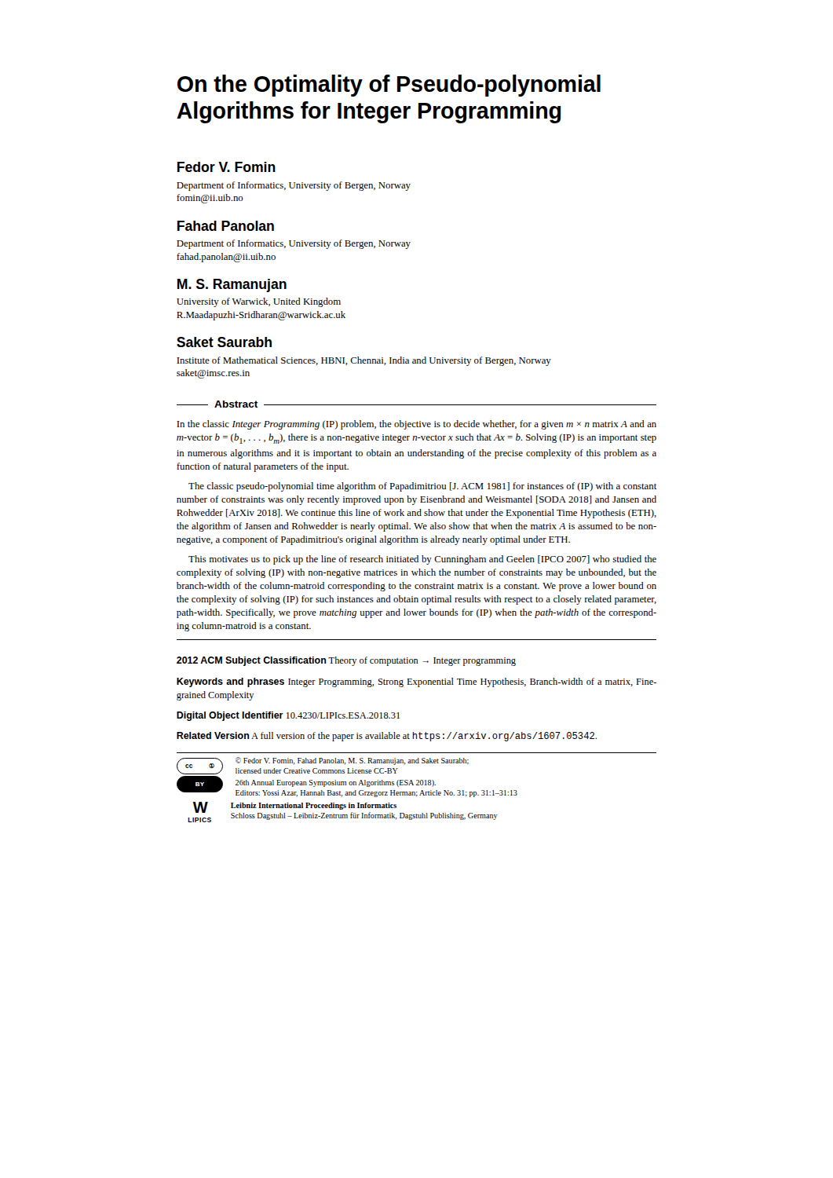On the Optimality of Pseudo-polynomial
Algorithms for Integer Programming
Fedor V. Fomin
Department of Informatics, University of Bergen, Norway
fomin@ii.uib.no
Fahad Panolan
Department of Informatics, University of Bergen, Norway
fahad.panolan@ii.uib.no
M. S. Ramanujan
University of Warwick, United Kingdom
R.Maadapuzhi-Sridharan@warwick.ac.uk
Saket Saurabh
Institute of Mathematical Sciences, HBNI, Chennai, India and University of Bergen, Norway
saket@imsc.res.in
Abstract
In the classic Integer Programming (IP) problem, the objective is to decide whether, for a given m × n matrix A and an m-vector b = (b1, . . . , bm), there is a non-negative integer n-vector x such that Ax = b. Solving (IP) is an important step in numerous algorithms and it is important to obtain an understanding of the precise complexity of this problem as a function of natural parameters of the input.
The classic pseudo-polynomial time algorithm of Papadimitriou [J. ACM 1981] for instances of (IP) with a constant number of constraints was only recently improved upon by Eisenbrand and Weismantel [SODA 2018] and Jansen and Rohwedder [ArXiv 2018]. We continue this line of work and show that under the Exponential Time Hypothesis (ETH), the algorithm of Jansen and Rohwedder is nearly optimal. We also show that when the matrix A is assumed to be non-negative, a component of Papadimitriou's original algorithm is already nearly optimal under ETH.
This motivates us to pick up the line of research initiated by Cunningham and Geelen [IPCO 2007] who studied the complexity of solving (IP) with non-negative matrices in which the number of constraints may be unbounded, but the branch-width of the column-matroid corresponding to the constraint matrix is a constant. We prove a lower bound on the complexity of solving (IP) for such instances and obtain optimal results with respect to a closely related parameter, path-width. Specifically, we prove matching upper and lower bounds for (IP) when the path-width of the corresponding column-matroid is a constant.
2012 ACM Subject Classification Theory of computation → Integer programming
Keywords and phrases Integer Programming, Strong Exponential Time Hypothesis, Branch-width of a matrix, Fine-grained Complexity
Digital Object Identifier 10.4230/LIPIcs.ESA.2018.31
Related Version A full version of the paper is available at https://arxiv.org/abs/1607.05342.
cc ①
BY
© Fedor V. Fomin, Fahad Panolan, M. S. Ramanujan, and Saket Saurabh;
licensed under Creative Commons License CC-BY
26th Annual European Symposium on Algorithms (ESA 2018).
Editors: Yossi Azar, Hannah Bast, and Grzegorz Herman; Article No. 31; pp. 31:1–31:13
W
LIPICS
Leibniz International Proceedings in Informatics
Schloss Dagstuhl – Leibniz-Zentrum für Informatik, Dagstuhl Publishing, Germany